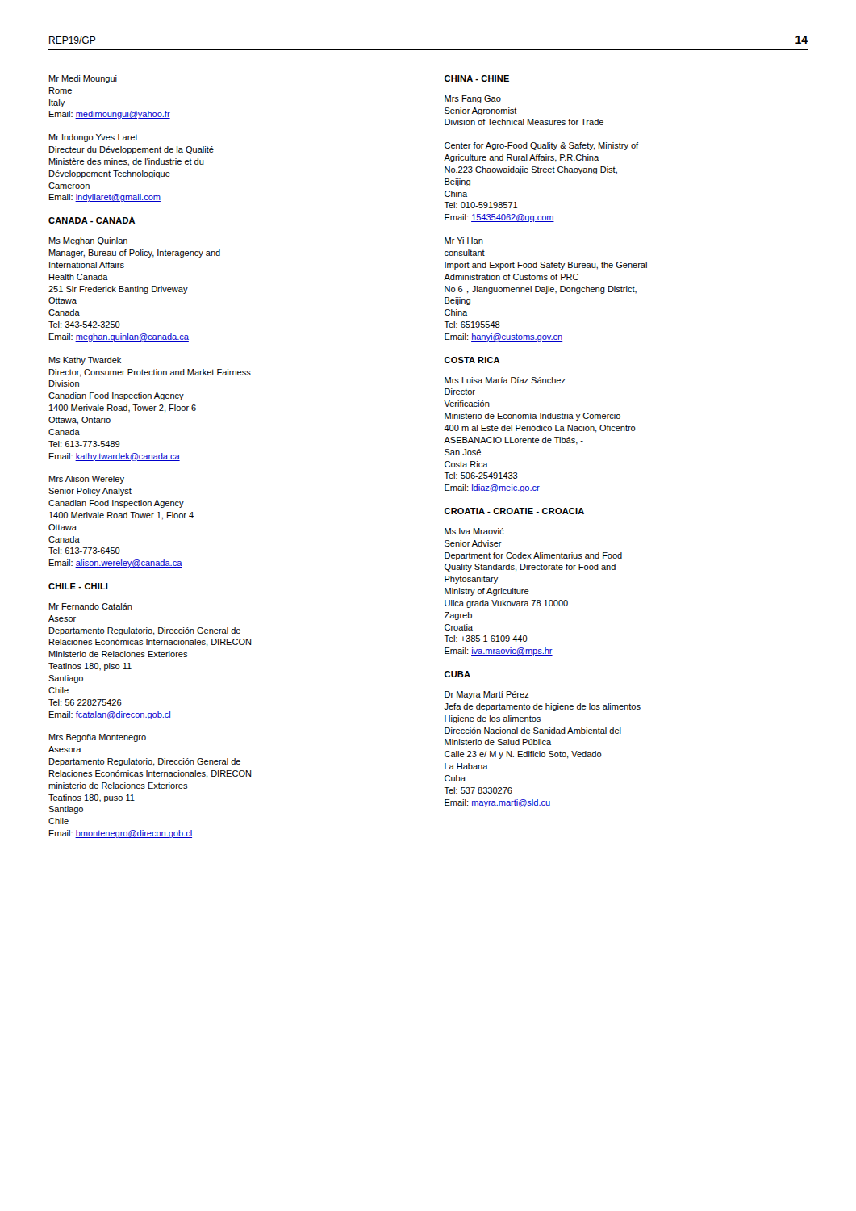REP19/GP 14
Mr Medi Moungui
Rome
Italy
Email: medimoungui@yahoo.fr
Mr Indongo Yves Laret
Directeur du Développement de la Qualité
Ministère des mines, de l'industrie et du
Développement Technologique
Cameroon
Email: indyllaret@gmail.com
CANADA - CANADÁ
Ms Meghan Quinlan
Manager, Bureau of Policy, Interagency and
International Affairs
Health Canada
251 Sir Frederick Banting Driveway
Ottawa
Canada
Tel: 343-542-3250
Email: meghan.quinlan@canada.ca
Ms Kathy Twardek
Director, Consumer Protection and Market Fairness
Division
Canadian Food Inspection Agency
1400 Merivale Road, Tower 2, Floor 6
Ottawa, Ontario
Canada
Tel: 613-773-5489
Email: kathy.twardek@canada.ca
Mrs Alison Wereley
Senior Policy Analyst
Canadian Food Inspection Agency
1400 Merivale Road Tower 1, Floor 4
Ottawa
Canada
Tel: 613-773-6450
Email: alison.wereley@canada.ca
CHILE - CHILI
Mr Fernando Catalán
Asesor
Departamento Regulatorio, Dirección General de
Relaciones Económicas Internacionales, DIRECON
Ministerio de Relaciones Exteriores
Teatinos 180, piso 11
Santiago
Chile
Tel: 56 228275426
Email: fcatalan@direcon.gob.cl
Mrs Begoña Montenegro
Asesora
Departamento Regulatorio, Dirección General de
Relaciones Económicas Internacionales, DIRECON
ministerio de Relaciones Exteriores
Teatinos 180, puso 11
Santiago
Chile
Email: bmontenegro@direcon.gob.cl
CHINA - CHINE
Mrs Fang Gao
Senior Agronomist
Division of Technical Measures for Trade
Center for Agro-Food Quality & Safety, Ministry of
Agriculture and Rural Affairs, P.R.China
No.223 Chaowaidajie Street Chaoyang Dist,
Beijing
China
Tel: 010-59198571
Email: 154354062@qq.com
Mr Yi Han
consultant
Import and Export Food Safety Bureau, the General
Administration of Customs of PRC
No 6，Jianguomennei Dajie, Dongcheng District,
Beijing
China
Tel: 65195548
Email: hanyi@customs.gov.cn
COSTA RICA
Mrs Luisa María Díaz Sánchez
Director
Verificación
Ministerio de Economía Industria y Comercio
400 m al Este del Periódico La Nación, Oficentro
ASEBANACIO LLorente de Tibás, -
San José
Costa Rica
Tel: 506-25491433
Email: ldiaz@meic.go.cr
CROATIA - CROATIE - CROACIA
Ms Iva Mraović
Senior Adviser
Department for Codex Alimentarius and Food
Quality Standards, Directorate for Food and
Phytosanitary
Ministry of Agriculture
Ulica grada Vukovara 78 10000
Zagreb
Croatia
Tel: +385 1 6109 440
Email: iva.mraovic@mps.hr
CUBA
Dr Mayra Martí Pérez
Jefa de departamento de higiene de los alimentos
Higiene de los alimentos
Dirección Nacional de Sanidad Ambiental del
Ministerio de Salud Pública
Calle 23 e/ M y N. Edificio Soto, Vedado
La Habana
Cuba
Tel: 537 8330276
Email: mayra.marti@sld.cu